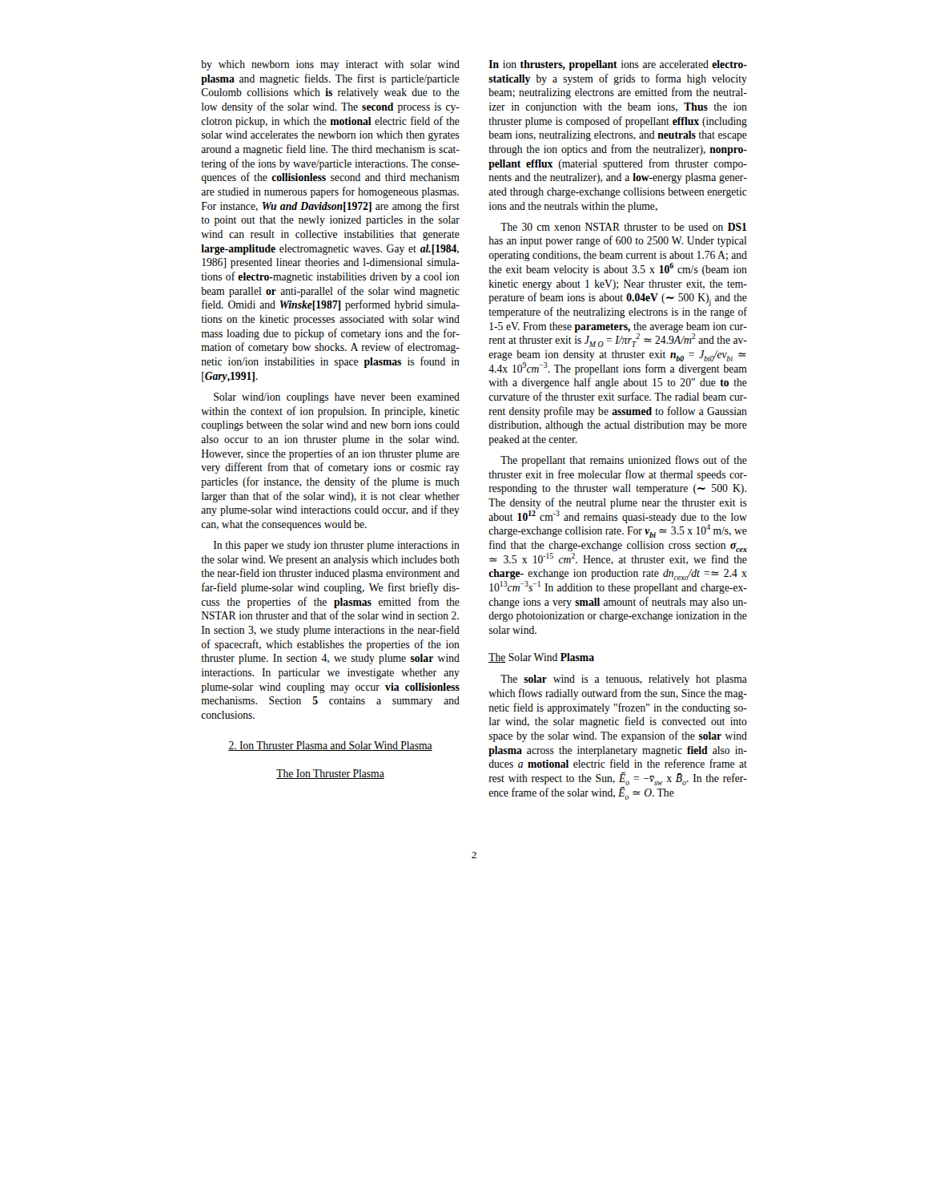by which newborn ions may interact with solar wind plasma and magnetic fields. The first is particle/particle Coulomb collisions which is relatively weak due to the low density of the solar wind. The second process is cyclotron pickup, in which the motional electric field of the solar wind accelerates the newborn ion which then gyrates around a magnetic field line. The third mechanism is scattering of the ions by wave/particle interactions. The consequences of the collisionless second and third mechanism are studied in numerous papers for homogeneous plasmas. For instance, Wu and Davidson[1972] are among the first to point out that the newly ionized particles in the solar wind can result in collective instabilities that generate large-amplitude electromagnetic waves. Gay et al.[1984, 1986] presented linear theories and l-dimensional simulations of electro-magnetic instabilities driven by a cool ion beam parallel or anti-parallel of the solar wind magnetic field. Omidi and Winske[1987] performed hybrid simulations on the kinetic processes associated with solar wind mass loading due to pickup of cometary ions and the formation of cometary bow shocks. A review of electromagnetic ion/ion instabilities in space plasmas is found in [Gary,1991].
Solar wind/ion couplings have never been examined within the context of ion propulsion. In principle, kinetic couplings between the solar wind and new born ions could also occur to an ion thruster plume in the solar wind. However, since the properties of an ion thruster plume are very different from that of cometary ions or cosmic ray particles (for instance, the density of the plume is much larger than that of the solar wind), it is not clear whether any plume-solar wind interactions could occur, and if they can, what the consequences would be.
In this paper we study ion thruster plume interactions in the solar wind. We present an analysis which includes both the near-field ion thruster induced plasma environment and far-field plume-solar wind coupling, We first briefly discuss the properties of the plasmas emitted from the NSTAR ion thruster and that of the solar wind in section 2. In section 3, we study plume interactions in the near-field of spacecraft, which establishes the properties of the ion thruster plume. In section 4, we study plume solar wind interactions. In particular we investigate whether any plume-solar wind coupling may occur via collisionless mechanisms. Section 5 contains a summary and conclusions.
2. Ion Thruster Plasma and Solar Wind Plasma
The Ion Thruster Plasma
In ion thrusters, propellant ions are accelerated electrostatically by a system of grids to forma high velocity beam; neutralizing electrons are emitted from the neutralizer in conjunction with the beam ions, Thus the ion thruster plume is composed of propellant efflux (including beam ions, neutralizing electrons, and neutrals that escape through the ion optics and from the neutralizer), nonpropellant efflux (material sputtered from thruster components and the neutralizer), and a low-energy plasma generated through charge-exchange collisions between energetic ions and the neutrals within the plume,
The 30 cm xenon NSTAR thruster to be used on DS1 has an input power range of 600 to 2500 W. Under typical operating conditions, the beam current is about 1.76 A; and the exit beam velocity is about 3.5 x 106 cm/s (beam ion kinetic energy about 1 keV); Near thruster exit, the temperature of beam ions is about 0.04eV (∼ 500 K)j and the temperature of the neutralizing electrons is in the range of 1-5 eV. From these parameters, the average beam ion current at thruster exit is JM O = I/πrT2 ≃ 24.9A/m2 and the average beam ion density at thruster exit nb0 = Jbi0/evbi ≃ 4.4x 109cm−3. The propellant ions form a divergent beam with a divergence half angle about 15 to 20" due to the curvature of the thruster exit surface. The radial beam current density profile may be assumed to follow a Gaussian distribution, although the actual distribution may be more peaked at the center.
The propellant that remains unionized flows out of the thruster exit in free molecular flow at thermal speeds corresponding to the thruster wall temperature (∼ 500 K). The density of the neutral plume near the thruster exit is about 1012 cm-3 and remains quasi-steady due to the low charge-exchange collision rate. For vbi ≃ 3.5 x 104 m/s, we find that the charge-exchange collision cross section σcex ≃ 3.5 x 10-15 cm2. Hence, at thruster exit, we find the charge- exchange ion production rate dncexo/dt =≃ 2.4 x 1013cm−3s−1 In addition to these propellant and charge-exchange ions a very small amount of neutrals may also undergo photoionization or charge-exchange ionization in the solar wind.
The Solar Wind Plasma
The solar wind is a tenuous, relatively hot plasma which flows radially outward from the sun, Since the magnetic field is approximately "frozen" in the conducting solar wind, the solar magnetic field is convected out into space by the solar wind. The expansion of the solar wind plasma across the interplanetary magnetic field also induces a motional electric field in the reference frame at rest with respect to the Sun, Ēo = −v̄sw x B̄o. In the reference frame of the solar wind, Ēo ≃ O. The
2